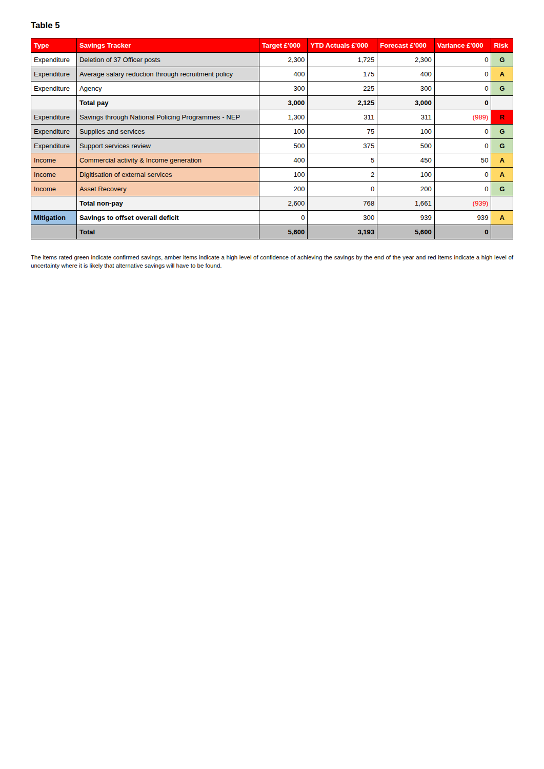Table 5
| Type | Savings Tracker | Target £'000 | YTD Actuals £'000 | Forecast £'000 | Variance £'000 | Risk |
| --- | --- | --- | --- | --- | --- | --- |
| Expenditure | Deletion of 37 Officer posts | 2,300 | 1,725 | 2,300 | 0 | G |
| Expenditure | Average salary reduction through recruitment policy | 400 | 175 | 400 | 0 | A |
| Expenditure | Agency | 300 | 225 | 300 | 0 | G |
| | Total pay | 3,000 | 2,125 | 3,000 | 0 | |
| Expenditure | Savings through National Policing Programmes - NEP | 1,300 | 311 | 311 | (989) | R |
| Expenditure | Supplies and services | 100 | 75 | 100 | 0 | G |
| Expenditure | Support services review | 500 | 375 | 500 | 0 | G |
| Income | Commercial activity & Income generation | 400 | 5 | 450 | 50 | A |
| Income | Digitisation of external services | 100 | 2 | 100 | 0 | A |
| Income | Asset Recovery | 200 | 0 | 200 | 0 | G |
| | Total non-pay | 2,600 | 768 | 1,661 | (939) | |
| Mitigation | Savings to offset overall deficit | 0 | 300 | 939 | 939 | A |
| | Total | 5,600 | 3,193 | 5,600 | 0 | |
The items rated green indicate confirmed savings, amber items indicate a high level of confidence of achieving the savings by the end of the year and red items indicate a high level of uncertainty where it is likely that alternative savings will have to be found.